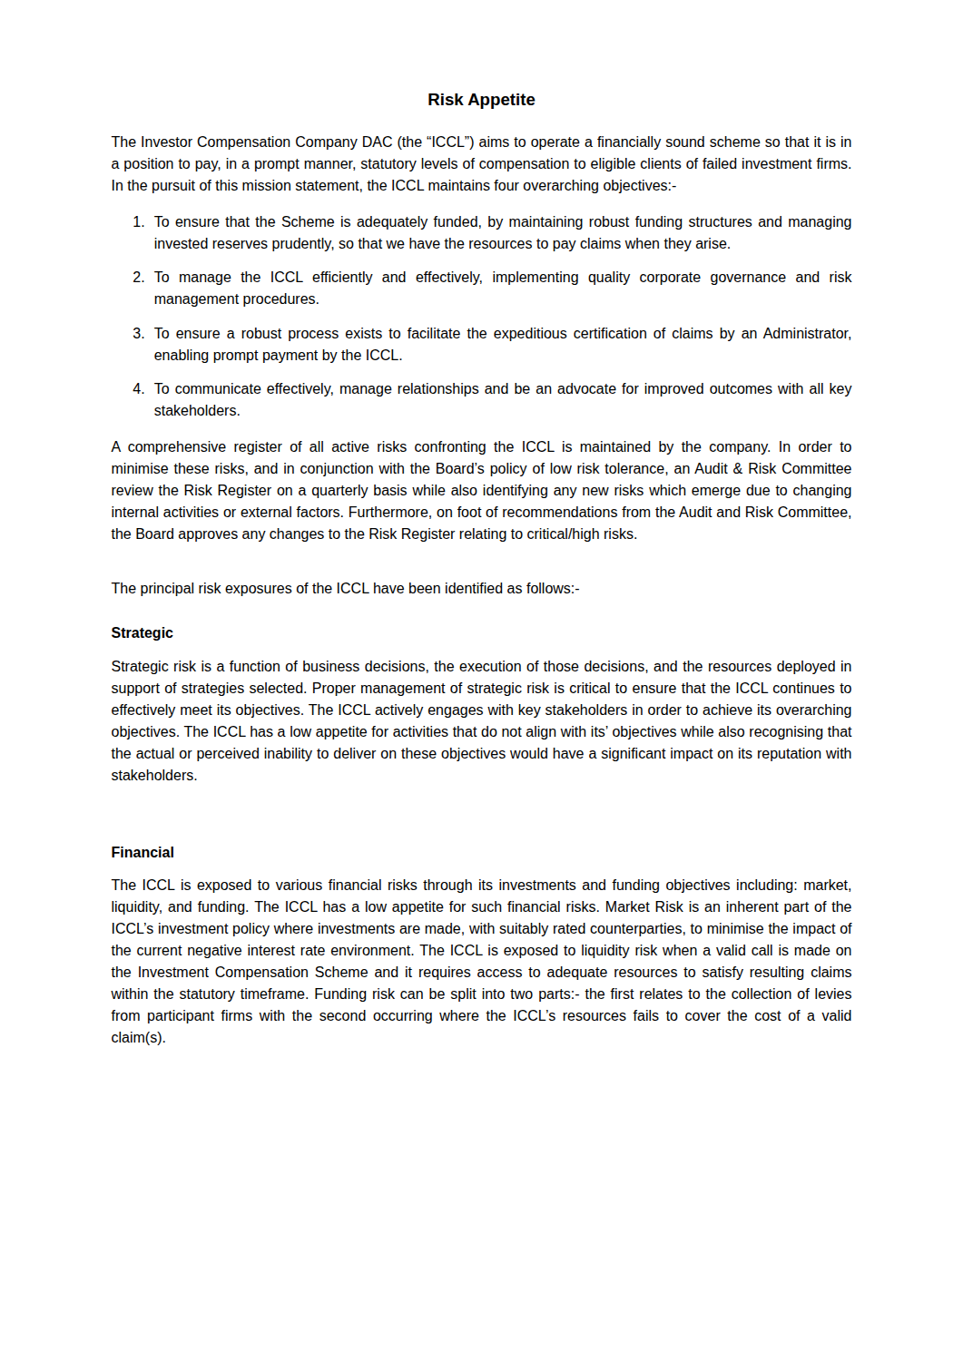Risk Appetite
The Investor Compensation Company DAC (the “ICCL”) aims to operate a financially sound scheme so that it is in a position to pay, in a prompt manner, statutory levels of compensation to eligible clients of failed investment firms. In the pursuit of this mission statement, the ICCL maintains four overarching objectives:-
To ensure that the Scheme is adequately funded, by maintaining robust funding structures and managing invested reserves prudently, so that we have the resources to pay claims when they arise.
To manage the ICCL efficiently and effectively, implementing quality corporate governance and risk management procedures.
To ensure a robust process exists to facilitate the expeditious certification of claims by an Administrator, enabling prompt payment by the ICCL.
To communicate effectively, manage relationships and be an advocate for improved outcomes with all key stakeholders.
A comprehensive register of all active risks confronting the ICCL is maintained by the company. In order to minimise these risks, and in conjunction with the Board’s policy of low risk tolerance, an Audit & Risk Committee review the Risk Register on a quarterly basis while also identifying any new risks which emerge due to changing internal activities or external factors. Furthermore, on foot of recommendations from the Audit and Risk Committee, the Board approves any changes to the Risk Register relating to critical/high risks.
The principal risk exposures of the ICCL have been identified as follows:-
Strategic
Strategic risk is a function of business decisions, the execution of those decisions, and the resources deployed in support of strategies selected. Proper management of strategic risk is critical to ensure that the ICCL continues to effectively meet its objectives. The ICCL actively engages with key stakeholders in order to achieve its overarching objectives. The ICCL has a low appetite for activities that do not align with its’ objectives while also recognising that the actual or perceived inability to deliver on these objectives would have a significant impact on its reputation with stakeholders.
Financial
The ICCL is exposed to various financial risks through its investments and funding objectives including: market, liquidity, and funding. The ICCL has a low appetite for such financial risks. Market Risk is an inherent part of the ICCL’s investment policy where investments are made, with suitably rated counterparties, to minimise the impact of the current negative interest rate environment. The ICCL is exposed to liquidity risk when a valid call is made on the Investment Compensation Scheme and it requires access to adequate resources to satisfy resulting claims within the statutory timeframe. Funding risk can be split into two parts:- the first relates to the collection of levies from participant firms with the second occurring where the ICCL’s resources fails to cover the cost of a valid claim(s).